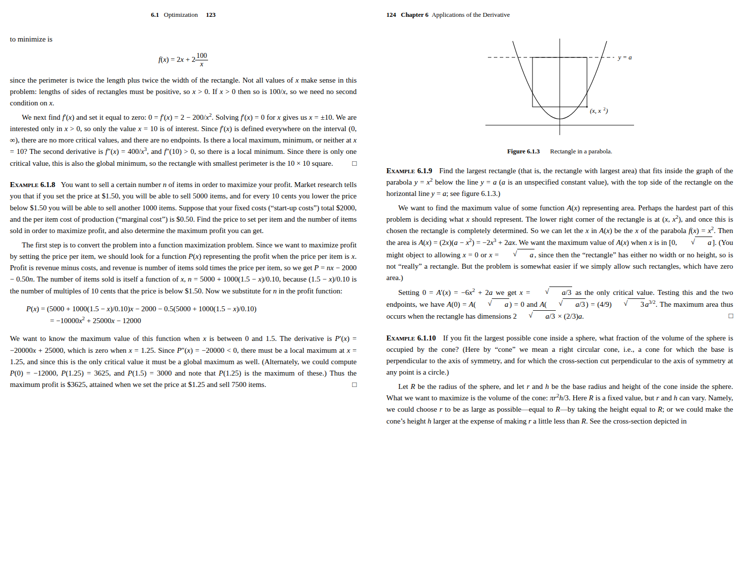6.1 Optimization 123
to minimize is
f(x) = 2x + 2100 x
since the perimeter is twice the length plus twice the width of the rectangle. Not all values of x make sense in this problem: lengths of sides of rectangles must be positive, so x > 0. If x > 0 then so is 100/x, so we need no second condition on x.
We next find f′(x) and set it equal to zero: 0 = f′(x) = 2 − 200/x2. Solving f′(x) = 0 for x gives us x = ±10. We are interested only in x > 0, so only the value x = 10 is of interest. Since f′(x) is defined everywhere on the interval (0, ∞), there are no more critical values, and there are no endpoints. Is there a local maximum, minimum, or neither at x = 10? The second derivative is f″(x) = 400/x3, and f″(10) > 0, so there is a local minimum. Since there is only one critical value, this is also the global minimum, so the rectangle with smallest perimeter is the 10 × 10 square.□
Example 6.1.8 You want to sell a certain number n of items in order to maximize your profit. Market research tells you that if you set the price at $1.50, you will be able to sell 5000 items, and for every 10 cents you lower the price below $1.50 you will be able to sell another 1000 items. Suppose that your fixed costs (“start-up costs”) total $2000, and the per item cost of production (“marginal cost”) is $0.50. Find the price to set per item and the number of items sold in order to maximize profit, and also determine the maximum profit you can get.
The first step is to convert the problem into a function maximization problem. Since we want to maximize profit by setting the price per item, we should look for a function P(x) representing the profit when the price per item is x. Profit is revenue minus costs, and revenue is number of items sold times the price per item, so we get P = nx − 2000 − 0.50n. The number of items sold is itself a function of x, n = 5000 + 1000(1.5 − x)/0.10, because (1.5 − x)/0.10 is the number of multiples of 10 cents that the price is below $1.50. Now we substitute for n in the profit function:
P(x) = (5000 + 1000(1.5 − x)/0.10)x − 2000 − 0.5(5000 + 1000(1.5 − x)/0.10)
= −10000x2 + 25000x − 12000
We want to know the maximum value of this function when x is between 0 and 1.5. The derivative is P′(x) = −20000x + 25000, which is zero when x = 1.25. Since P″(x) = −20000 < 0, there must be a local maximum at x = 1.25, and since this is the only critical value it must be a global maximum as well. (Alternately, we could compute P(0) = −12000, P(1.25) = 3625, and P(1.5) = 3000 and note that P(1.25) is the maximum of these.) Thus the maximum profit is $3625, attained when we set the price at $1.25 and sell 7500 items.□
124 Chapter 6 Applications of the Derivative
y = a (x, x 2 )
Figure 6.1.3 Rectangle in a parabola.
Example 6.1.9 Find the largest rectangle (that is, the rectangle with largest area) that fits inside the graph of the parabola y = x2 below the line y = a (a is an unspecified constant value), with the top side of the rectangle on the horizontal line y = a; see figure 6.1.3.)
We want to find the maximum value of some function A(x) representing area. Perhaps the hardest part of this problem is deciding what x should represent. The lower right corner of the rectangle is at (x, x2), and once this is chosen the rectangle is completely determined. So we can let the x in A(x) be the x of the parabola f(x) = x2. Then the area is A(x) = (2x)(a − x2) = −2x3 + 2ax. We want the maximum value of A(x) when x is in [0, a]. (You might object to allowing x = 0 or x = a, since then the “rectangle” has either no width or no height, so is not “really” a rectangle. But the problem is somewhat easier if we simply allow such rectangles, which have zero area.)
Setting 0 = A′(x) = −6x2 + 2a we get x = a/3 as the only critical value. Testing this and the two endpoints, we have A(0) = A(a) = 0 and A(a/3) = (4/9)3 a3/2. The maximum area thus occurs when the rectangle has dimensions 2a/3 × (2/3)a.□
Example 6.1.10 If you fit the largest possible cone inside a sphere, what fraction of the volume of the sphere is occupied by the cone? (Here by “cone” we mean a right circular cone, i.e., a cone for which the base is perpendicular to the axis of symmetry, and for which the cross-section cut perpendicular to the axis of symmetry at any point is a circle.)
Let R be the radius of the sphere, and let r and h be the base radius and height of the cone inside the sphere. What we want to maximize is the volume of the cone: πr2h/3. Here R is a fixed value, but r and h can vary. Namely, we could choose r to be as large as possible—equal to R—by taking the height equal to R; or we could make the cone’s height h larger at the expense of making r a little less than R. See the cross-section depicted in